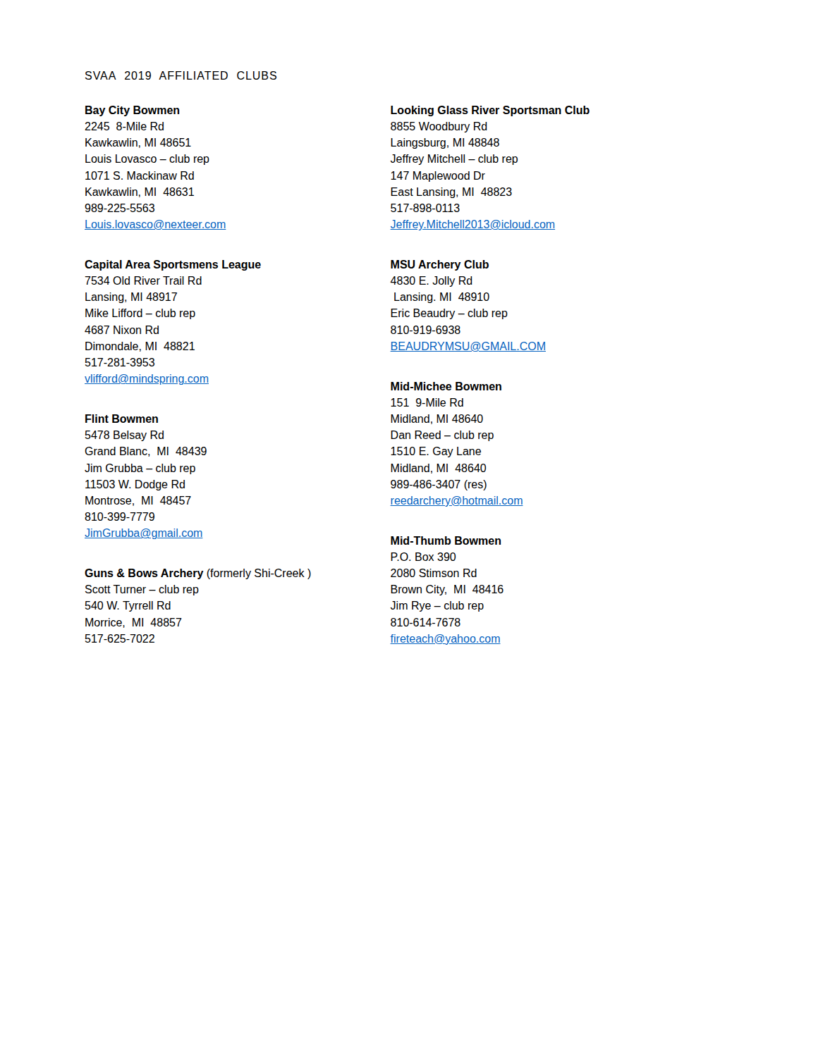SVAA 2019 AFFILIATED CLUBS
Bay City Bowmen 2245 8-Mile Rd Kawkawlin, MI 48651 Louis Lovasco – club rep 1071 S. Mackinaw Rd Kawkawlin, MI 48631 989-225-5563 Louis.lovasco@nexteer.com
Capital Area Sportsmens League 7534 Old River Trail Rd Lansing, MI 48917 Mike Lifford – club rep 4687 Nixon Rd Dimondale, MI 48821 517-281-3953 vlifford@mindspring.com
Flint Bowmen 5478 Belsay Rd Grand Blanc, MI 48439 Jim Grubba – club rep 11503 W. Dodge Rd Montrose, MI 48457 810-399-7779 JimGrubba@gmail.com
Guns & Bows Archery (formerly Shi-Creek ) Scott Turner – club rep 540 W. Tyrrell Rd Morrice, MI 48857 517-625-7022
Looking Glass River Sportsman Club 8855 Woodbury Rd Laingsburg, MI 48848 Jeffrey Mitchell – club rep 147 Maplewood Dr East Lansing, MI 48823 517-898-0113 Jeffrey.Mitchell2013@icloud.com
MSU Archery Club 4830 E. Jolly Rd Lansing. MI 48910 Eric Beaudry – club rep 810-919-6938 BEAUDRYMSU@GMAIL.COM
Mid-Michee Bowmen 151 9-Mile Rd Midland, MI 48640 Dan Reed – club rep 1510 E. Gay Lane Midland, MI 48640 989-486-3407 (res) reedarchery@hotmail.com
Mid-Thumb Bowmen P.O. Box 390 2080 Stimson Rd Brown City, MI 48416 Jim Rye – club rep 810-614-7678 fireteach@yahoo.com